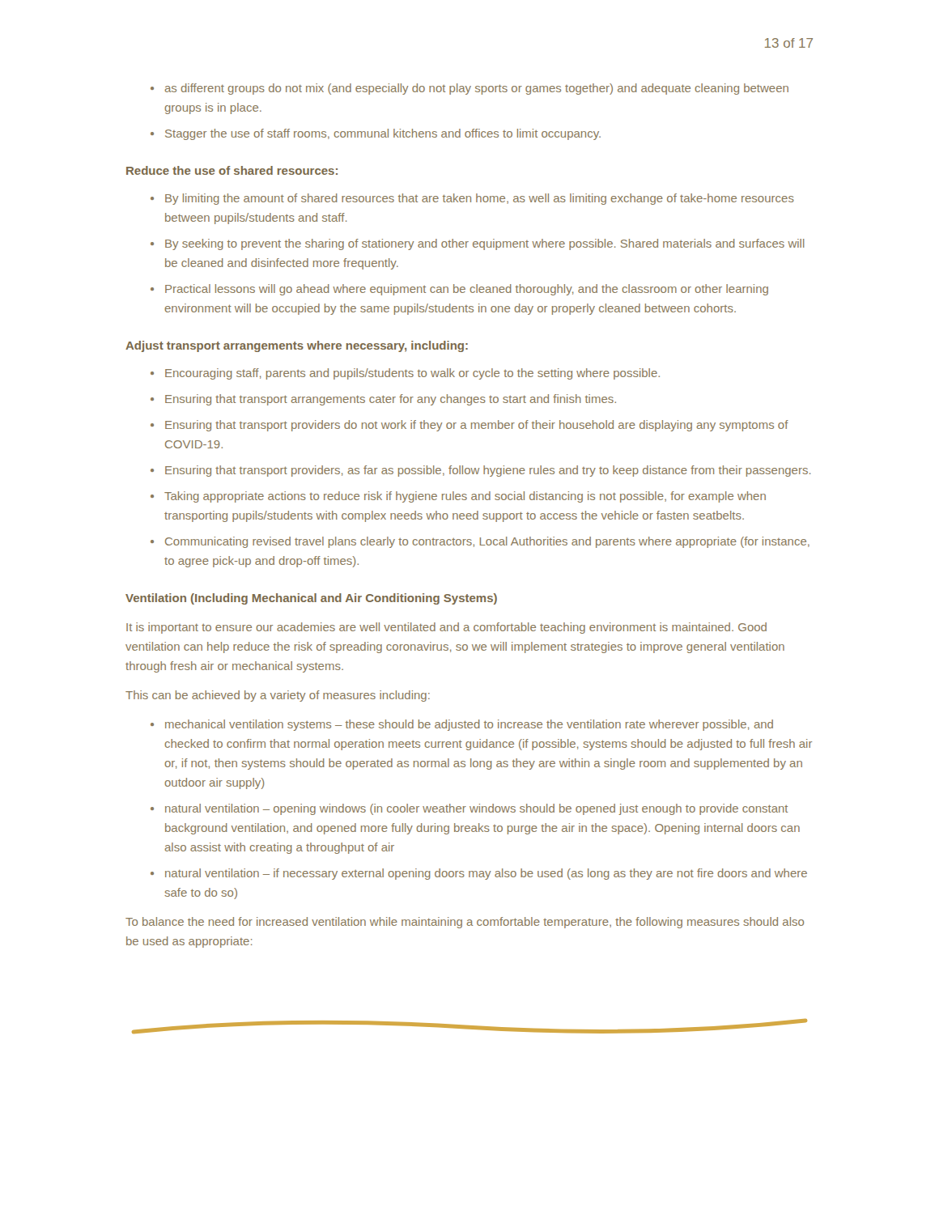13 of 17
as different groups do not mix (and especially do not play sports or games together) and adequate cleaning between groups is in place.
Stagger the use of staff rooms, communal kitchens and offices to limit occupancy.
Reduce the use of shared resources:
By limiting the amount of shared resources that are taken home, as well as limiting exchange of take-home resources between pupils/students and staff.
By seeking to prevent the sharing of stationery and other equipment where possible. Shared materials and surfaces will be cleaned and disinfected more frequently.
Practical lessons will go ahead where equipment can be cleaned thoroughly, and the classroom or other learning environment will be occupied by the same pupils/students in one day or properly cleaned between cohorts.
Adjust transport arrangements where necessary, including:
Encouraging staff, parents and pupils/students to walk or cycle to the setting where possible.
Ensuring that transport arrangements cater for any changes to start and finish times.
Ensuring that transport providers do not work if they or a member of their household are displaying any symptoms of COVID-19.
Ensuring that transport providers, as far as possible, follow hygiene rules and try to keep distance from their passengers.
Taking appropriate actions to reduce risk if hygiene rules and social distancing is not possible, for example when transporting pupils/students with complex needs who need support to access the vehicle or fasten seatbelts.
Communicating revised travel plans clearly to contractors, Local Authorities and parents where appropriate (for instance, to agree pick-up and drop-off times).
Ventilation (Including Mechanical and Air Conditioning Systems)
It is important to ensure our academies are well ventilated and a comfortable teaching environment is maintained. Good ventilation can help reduce the risk of spreading coronavirus, so we will implement strategies to improve general ventilation through fresh air or mechanical systems.
This can be achieved by a variety of measures including:
mechanical ventilation systems – these should be adjusted to increase the ventilation rate wherever possible, and checked to confirm that normal operation meets current guidance (if possible, systems should be adjusted to full fresh air or, if not, then systems should be operated as normal as long as they are within a single room and supplemented by an outdoor air supply)
natural ventilation – opening windows (in cooler weather windows should be opened just enough to provide constant background ventilation, and opened more fully during breaks to purge the air in the space). Opening internal doors can also assist with creating a throughput of air
natural ventilation – if necessary external opening doors may also be used (as long as they are not fire doors and where safe to do so)
To balance the need for increased ventilation while maintaining a comfortable temperature, the following measures should also be used as appropriate: